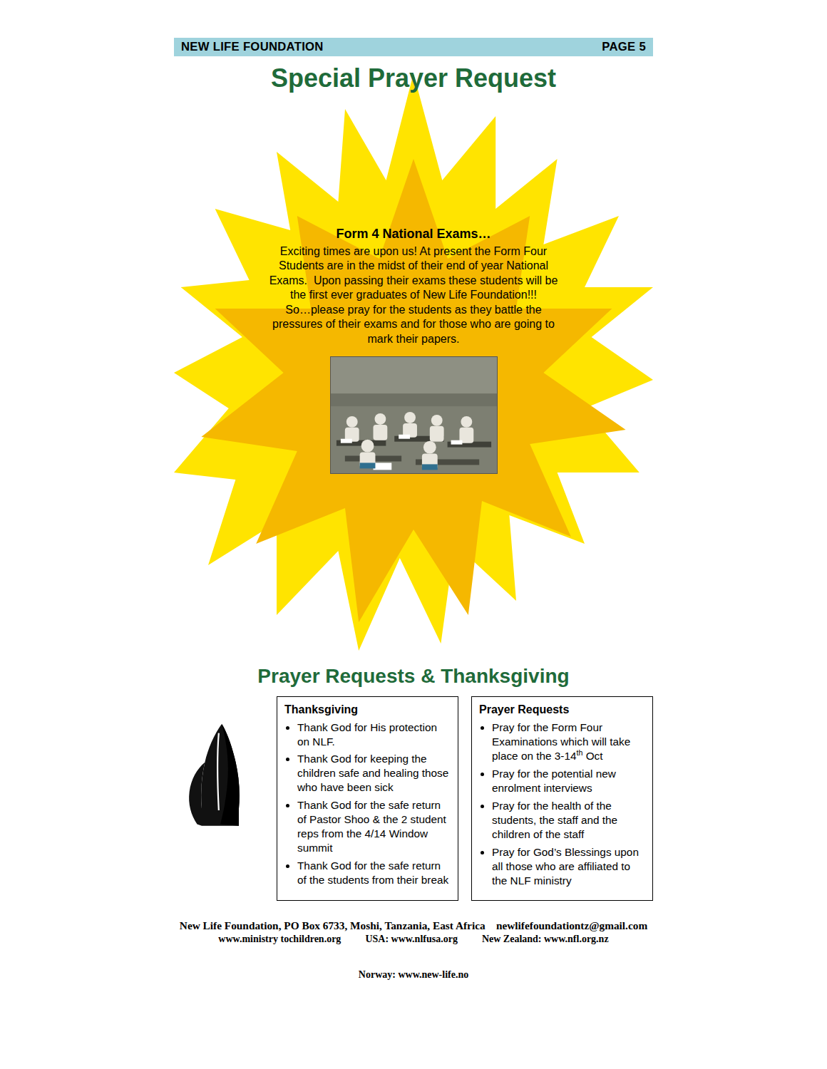NEW LIFE FOUNDATION PAGE 5
Special Prayer Request
Form 4 National Exams…
Exciting times are upon us! At present the Form Four Students are in the midst of their end of year National Exams. Upon passing their exams these students will be the first ever graduates of New Life Foundation!!!
So…please pray for the students as they battle the pressures of their exams and for those who are going to mark their papers.
Prayer Requests & Thanksgiving
Thanksgiving
Thank God for His protection on NLF.
Thank God for keeping the children safe and healing those who have been sick
Thank God for the safe return of Pastor Shoo & the 2 student reps from the 4/14 Window summit
Thank God for the safe return of the students from their break
Prayer Requests
Pray for the Form Four Examinations which will take place on the 3-14th Oct
Pray for the potential new enrolment interviews
Pray for the health of the students, the staff and the children of the staff
Pray for God’s Blessings upon all those who are affiliated to the NLF ministry
New Life Foundation, PO Box 6733, Moshi, Tanzania, East Africa newlifefoundationtz@gmail.com
www.ministry tochildren.org USA: www.nlfusa.org New Zealand: www.nfl.org.nz Norway: www.new-life.no